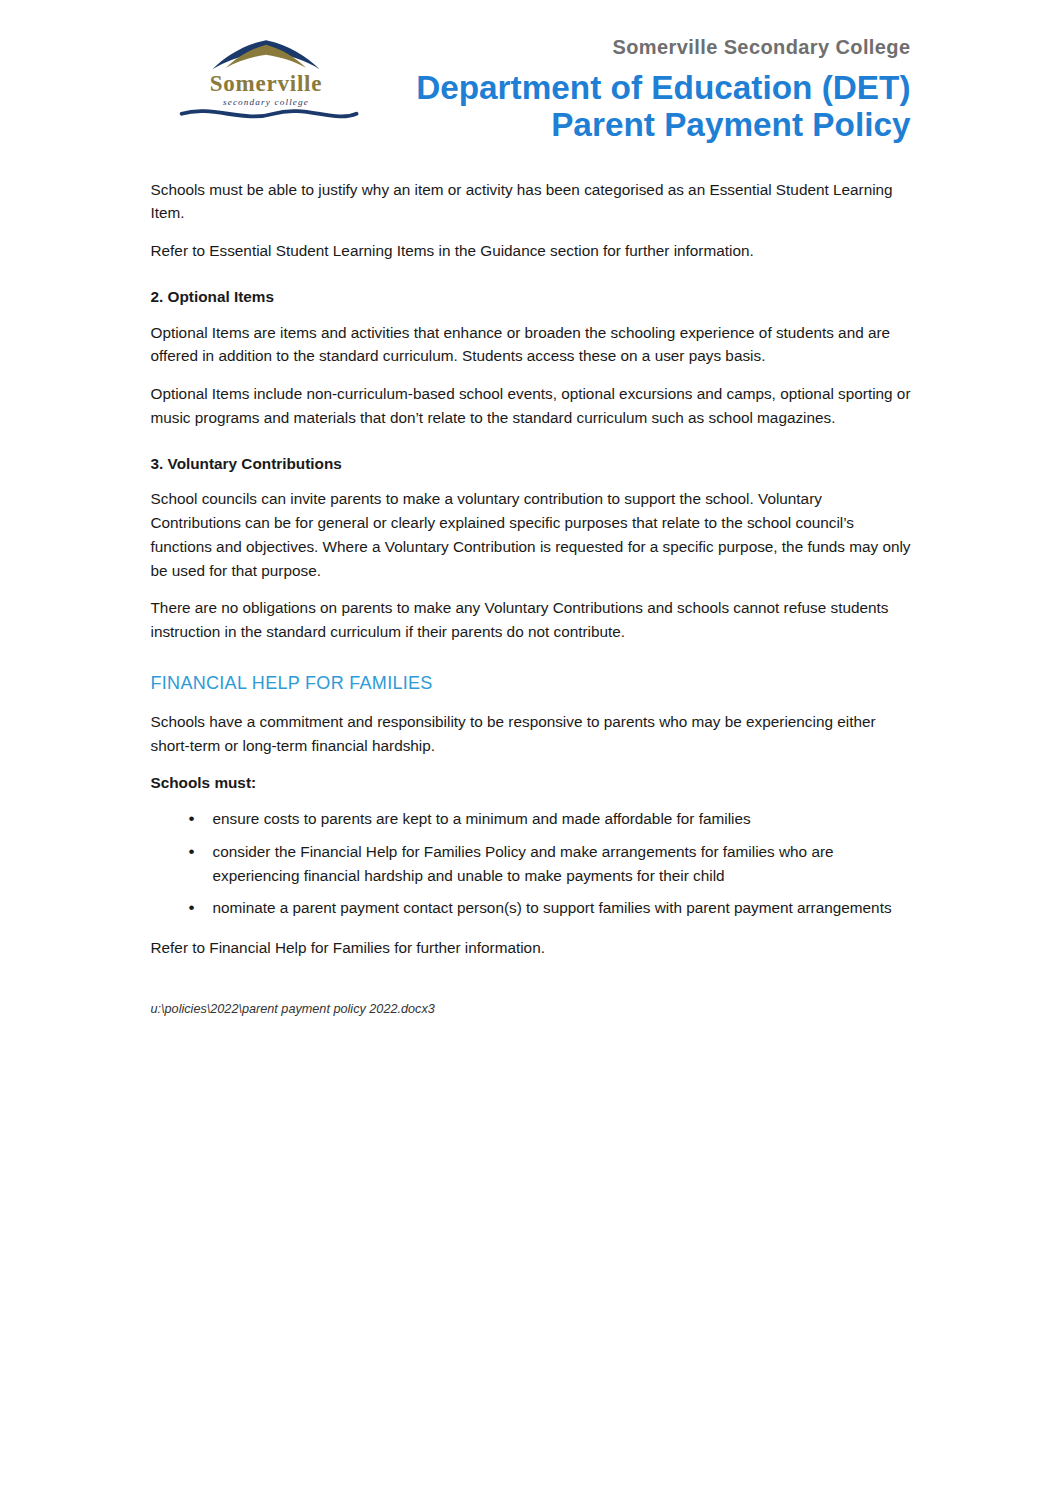Somerville secondary college
Somerville Secondary College
Department of Education (DET)
Parent Payment Policy
Schools must be able to justify why an item or activity has been categorised as an Essential Student Learning Item.
Refer to Essential Student Learning Items in the Guidance section for further information.
2. Optional Items
Optional Items are items and activities that enhance or broaden the schooling experience of students and are offered in addition to the standard curriculum. Students access these on a user pays basis.
Optional Items include non-curriculum-based school events, optional excursions and camps, optional sporting or music programs and materials that don’t relate to the standard curriculum such as school magazines.
3. Voluntary Contributions
School councils can invite parents to make a voluntary contribution to support the school. Voluntary Contributions can be for general or clearly explained specific purposes that relate to the school council’s functions and objectives. Where a Voluntary Contribution is requested for a specific purpose, the funds may only be used for that purpose.
There are no obligations on parents to make any Voluntary Contributions and schools cannot refuse students instruction in the standard curriculum if their parents do not contribute.
FINANCIAL HELP FOR FAMILIES
Schools have a commitment and responsibility to be responsive to parents who may be experiencing either short-term or long-term financial hardship.
Schools must:
ensure costs to parents are kept to a minimum and made affordable for families
consider the Financial Help for Families Policy and make arrangements for families who are experiencing financial hardship and unable to make payments for their child
nominate a parent payment contact person(s) to support families with parent payment arrangements
Refer to Financial Help for Families for further information.
u:\policies\2022\parent payment policy 2022.docx3